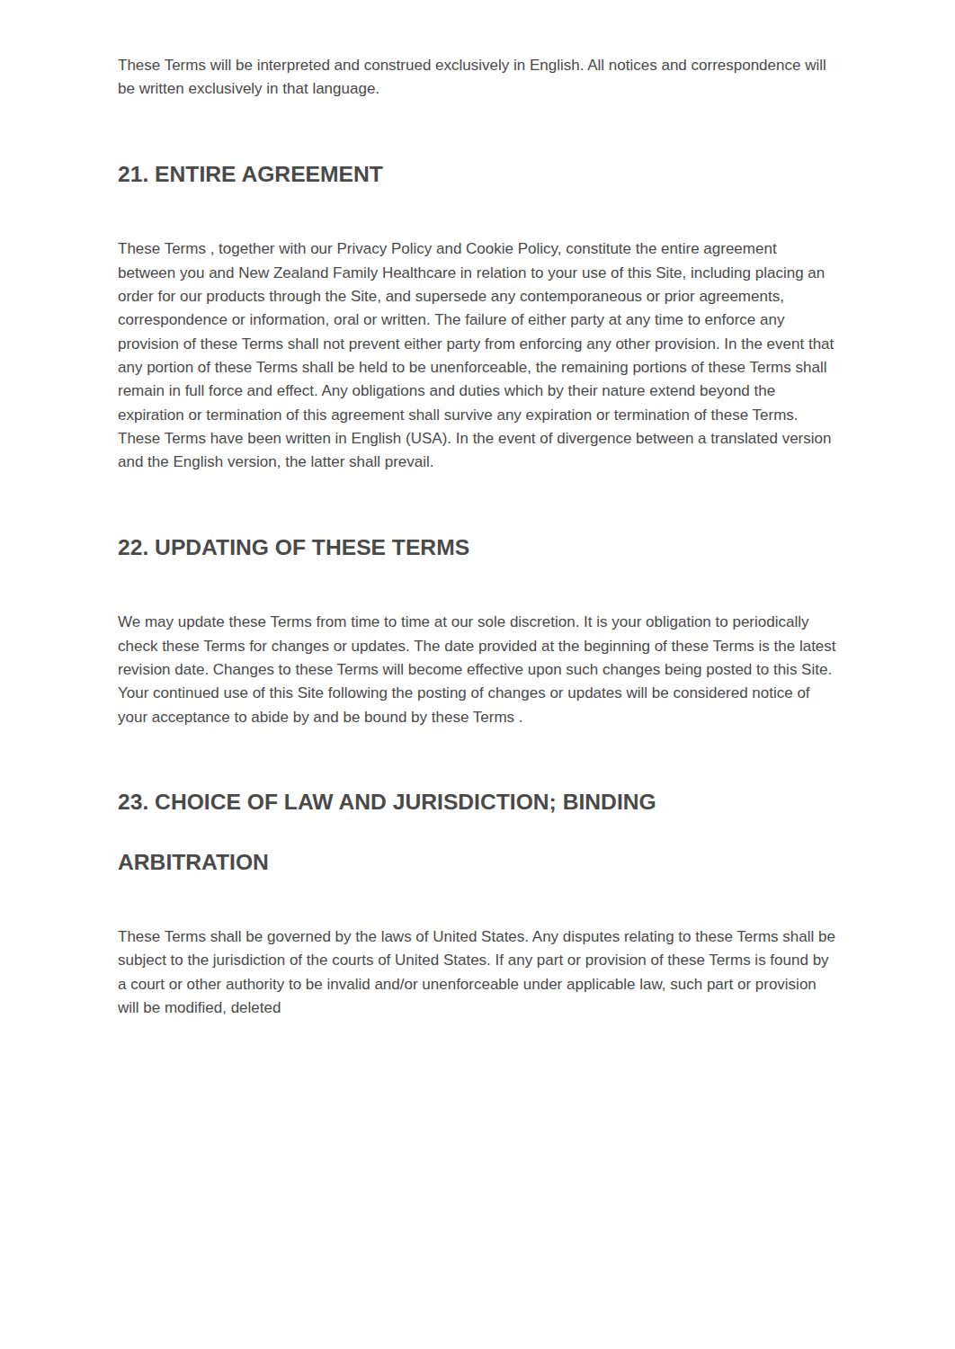These Terms will be interpreted and construed exclusively in English. All notices and correspondence will be written exclusively in that language.
21. ENTIRE AGREEMENT
These Terms , together with our Privacy Policy and Cookie Policy, constitute the entire agreement between you and New Zealand Family Healthcare in relation to your use of this Site, including placing an order for our products through the Site, and supersede any contemporaneous or prior agreements, correspondence or information, oral or written. The failure of either party at any time to enforce any provision of these Terms shall not prevent either party from enforcing any other provision. In the event that any portion of these Terms shall be held to be unenforceable, the remaining portions of these Terms shall remain in full force and effect. Any obligations and duties which by their nature extend beyond the expiration or termination of this agreement shall survive any expiration or termination of these Terms. These Terms have been written in English (USA). In the event of divergence between a translated version and the English version, the latter shall prevail.
22. UPDATING OF THESE TERMS
We may update these Terms from time to time at our sole discretion. It is your obligation to periodically check these Terms for changes or updates. The date provided at the beginning of these Terms is the latest revision date. Changes to these Terms will become effective upon such changes being posted to this Site. Your continued use of this Site following the posting of changes or updates will be considered notice of your acceptance to abide by and be bound by these Terms .
23. CHOICE OF LAW AND JURISDICTION; BINDING
ARBITRATION
These Terms shall be governed by the laws of United States. Any disputes relating to these Terms shall be subject to the jurisdiction of the courts of United States. If any part or provision of these Terms is found by a court or other authority to be invalid and/or unenforceable under applicable law, such part or provision will be modified, deleted